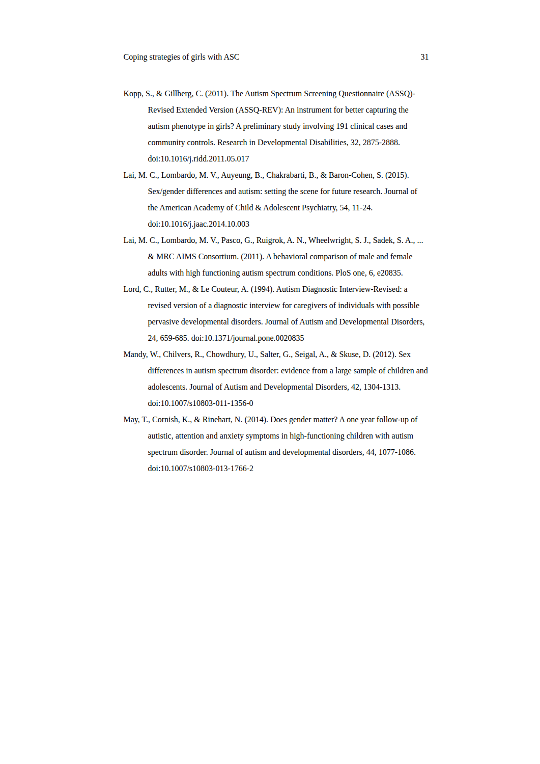Coping strategies of girls with ASC 31
Kopp, S., & Gillberg, C. (2011). The Autism Spectrum Screening Questionnaire (ASSQ)-Revised Extended Version (ASSQ-REV): An instrument for better capturing the autism phenotype in girls? A preliminary study involving 191 clinical cases and community controls. Research in Developmental Disabilities, 32, 2875-2888. doi:10.1016/j.ridd.2011.05.017
Lai, M. C., Lombardo, M. V., Auyeung, B., Chakrabarti, B., & Baron-Cohen, S. (2015). Sex/gender differences and autism: setting the scene for future research. Journal of the American Academy of Child & Adolescent Psychiatry, 54, 11-24. doi:10.1016/j.jaac.2014.10.003
Lai, M. C., Lombardo, M. V., Pasco, G., Ruigrok, A. N., Wheelwright, S. J., Sadek, S. A., ... & MRC AIMS Consortium. (2011). A behavioral comparison of male and female adults with high functioning autism spectrum conditions. PloS one, 6, e20835.
Lord, C., Rutter, M., & Le Couteur, A. (1994). Autism Diagnostic Interview-Revised: a revised version of a diagnostic interview for caregivers of individuals with possible pervasive developmental disorders. Journal of Autism and Developmental Disorders, 24, 659-685. doi:10.1371/journal.pone.0020835
Mandy, W., Chilvers, R., Chowdhury, U., Salter, G., Seigal, A., & Skuse, D. (2012). Sex differences in autism spectrum disorder: evidence from a large sample of children and adolescents. Journal of Autism and Developmental Disorders, 42, 1304-1313. doi:10.1007/s10803-011-1356-0
May, T., Cornish, K., & Rinehart, N. (2014). Does gender matter? A one year follow-up of autistic, attention and anxiety symptoms in high-functioning children with autism spectrum disorder. Journal of autism and developmental disorders, 44, 1077-1086. doi:10.1007/s10803-013-1766-2